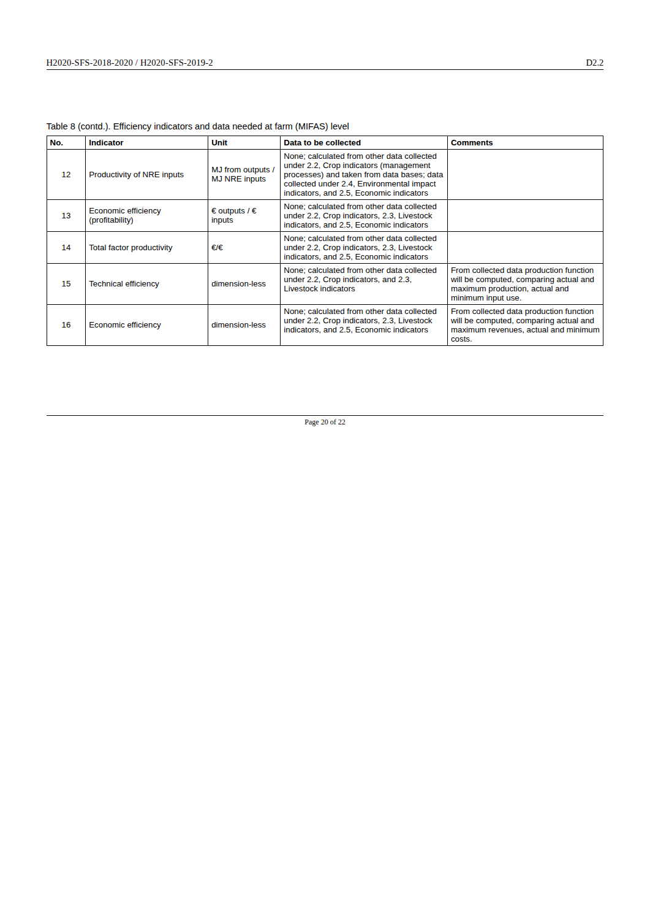H2020-SFS-2018-2020 / H2020-SFS-2019-2 D2.2
Table 8 (contd.). Efficiency indicators and data needed at farm (MIFAS) level
| No. | Indicator | Unit | Data to be collected | Comments |
| --- | --- | --- | --- | --- |
| 12 | Productivity of NRE inputs | MJ from outputs / MJ NRE inputs | None; calculated from other data collected under 2.2, Crop indicators (management processes) and taken from data bases; data collected under 2.4, Environmental impact indicators, and 2.5, Economic indicators | |
| 13 | Economic efficiency (profitability) | € outputs / € inputs | None; calculated from other data collected under 2.2, Crop indicators, 2.3, Livestock indicators, and 2.5, Economic indicators | |
| 14 | Total factor productivity | €/€ | None; calculated from other data collected under 2.2, Crop indicators, 2.3, Livestock indicators, and 2.5, Economic indicators | |
| 15 | Technical efficiency | dimension-less | None; calculated from other data collected under 2.2, Crop indicators, and 2.3, Livestock indicators | From collected data production function will be computed, comparing actual and maximum production, actual and minimum input use. |
| 16 | Economic efficiency | dimension-less | None; calculated from other data collected under 2.2, Crop indicators, 2.3, Livestock indicators, and 2.5, Economic indicators | From collected data production function will be computed, comparing actual and maximum revenues, actual and minimum costs. |
Page 20 of 22